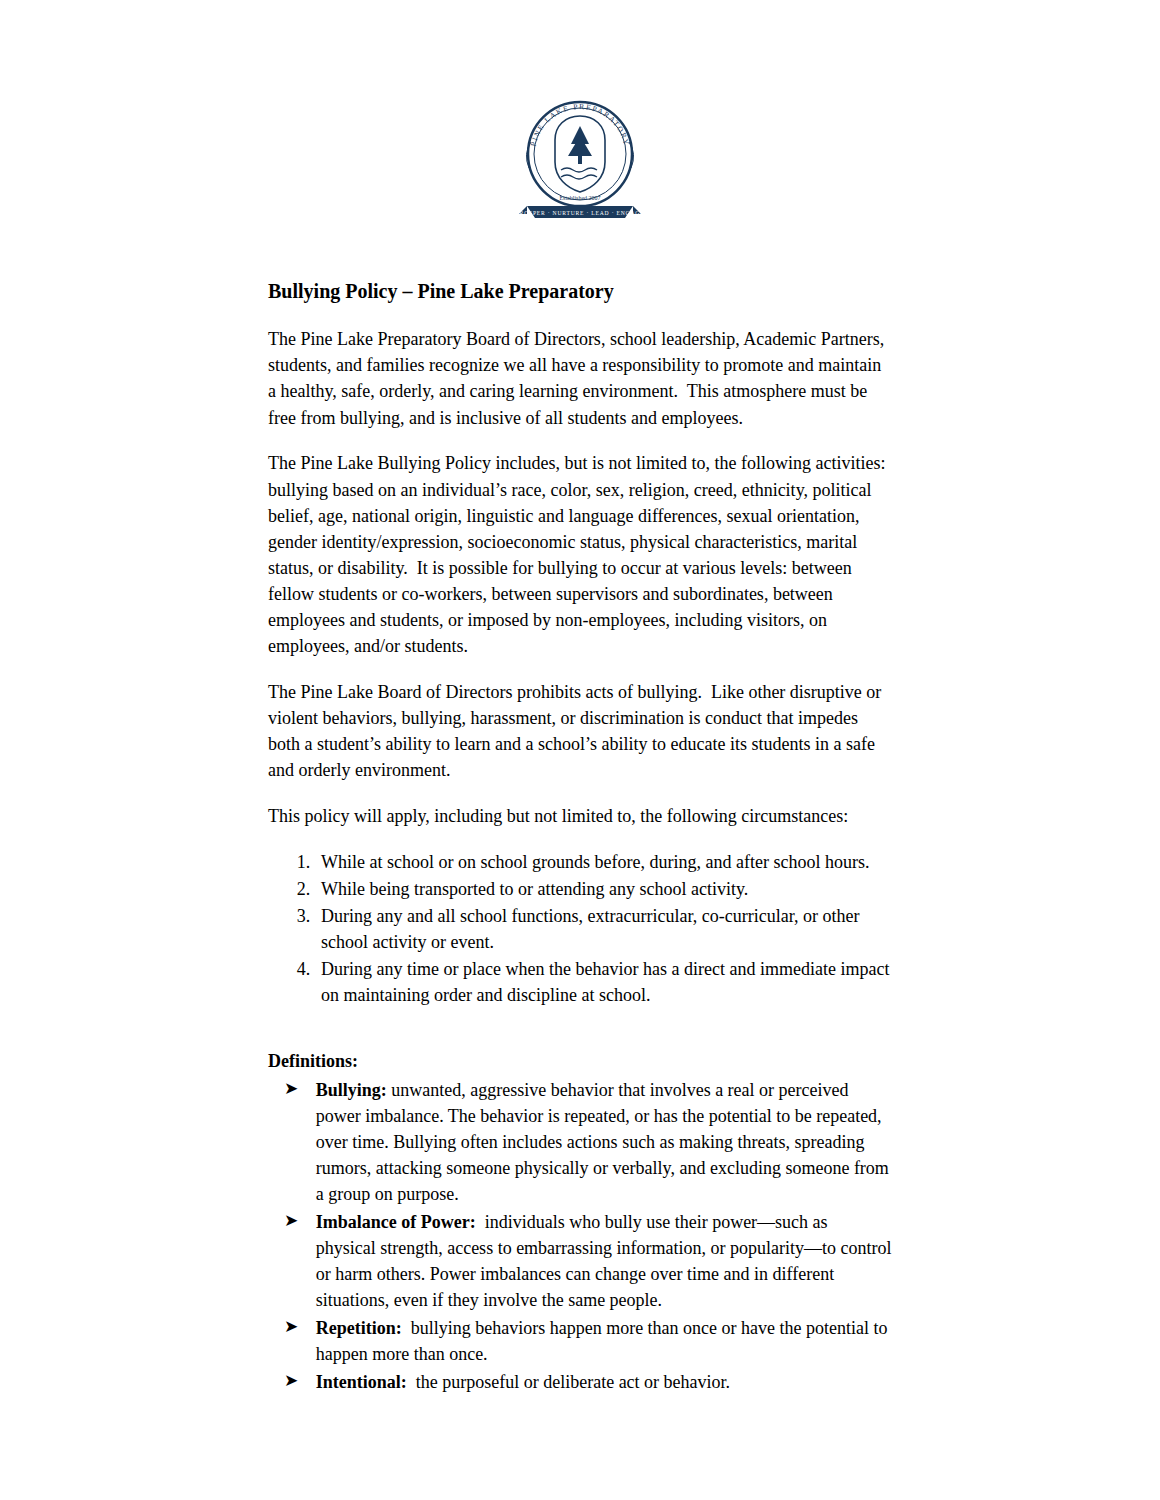PINE LAKE PREPARATORY Established 2007 PROSPER · NURTURE · LEAD · ENGAGE
Bullying Policy – Pine Lake Preparatory
The Pine Lake Preparatory Board of Directors, school leadership, Academic Partners, students, and families recognize we all have a responsibility to promote and maintain a healthy, safe, orderly, and caring learning environment. This atmosphere must be free from bullying, and is inclusive of all students and employees.
The Pine Lake Bullying Policy includes, but is not limited to, the following activities: bullying based on an individual’s race, color, sex, religion, creed, ethnicity, political belief, age, national origin, linguistic and language differences, sexual orientation, gender identity/expression, socioeconomic status, physical characteristics, marital status, or disability. It is possible for bullying to occur at various levels: between fellow students or co-workers, between supervisors and subordinates, between employees and students, or imposed by non-employees, including visitors, on employees, and/or students.
The Pine Lake Board of Directors prohibits acts of bullying. Like other disruptive or violent behaviors, bullying, harassment, or discrimination is conduct that impedes both a student’s ability to learn and a school’s ability to educate its students in a safe and orderly environment.
This policy will apply, including but not limited to, the following circumstances:
While at school or on school grounds before, during, and after school hours.
While being transported to or attending any school activity.
During any and all school functions, extracurricular, co-curricular, or other school activity or event.
During any time or place when the behavior has a direct and immediate impact on maintaining order and discipline at school.
Definitions:
Bullying: unwanted, aggressive behavior that involves a real or perceived power imbalance. The behavior is repeated, or has the potential to be repeated, over time. Bullying often includes actions such as making threats, spreading rumors, attacking someone physically or verbally, and excluding someone from a group on purpose.
Imbalance of Power: individuals who bully use their power—such as physical strength, access to embarrassing information, or popularity—to control or harm others. Power imbalances can change over time and in different situations, even if they involve the same people.
Repetition: bullying behaviors happen more than once or have the potential to happen more than once.
Intentional: the purposeful or deliberate act or behavior.